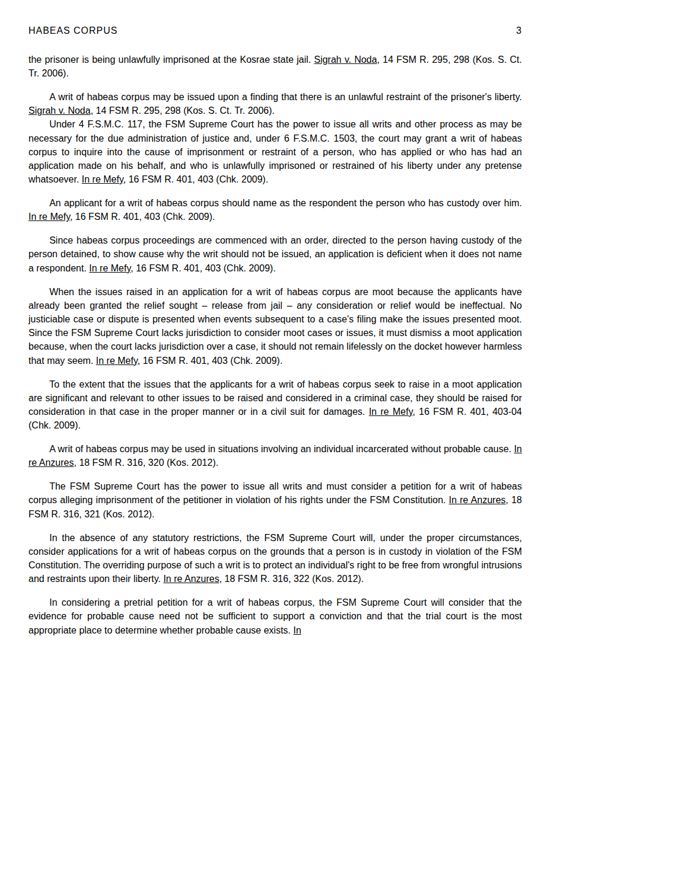HABEAS CORPUS 3
the prisoner is being unlawfully imprisoned at the Kosrae state jail. Sigrah v. Noda, 14 FSM R. 295, 298 (Kos. S. Ct. Tr. 2006).
A writ of habeas corpus may be issued upon a finding that there is an unlawful restraint of the prisoner's liberty. Sigrah v. Noda, 14 FSM R. 295, 298 (Kos. S. Ct. Tr. 2006).
Under 4 F.S.M.C. 117, the FSM Supreme Court has the power to issue all writs and other process as may be necessary for the due administration of justice and, under 6 F.S.M.C. 1503, the court may grant a writ of habeas corpus to inquire into the cause of imprisonment or restraint of a person, who has applied or who has had an application made on his behalf, and who is unlawfully imprisoned or restrained of his liberty under any pretense whatsoever. In re Mefy, 16 FSM R. 401, 403 (Chk. 2009).
An applicant for a writ of habeas corpus should name as the respondent the person who has custody over him. In re Mefy, 16 FSM R. 401, 403 (Chk. 2009).
Since habeas corpus proceedings are commenced with an order, directed to the person having custody of the person detained, to show cause why the writ should not be issued, an application is deficient when it does not name a respondent. In re Mefy, 16 FSM R. 401, 403 (Chk. 2009).
When the issues raised in an application for a writ of habeas corpus are moot because the applicants have already been granted the relief sought – release from jail – any consideration or relief would be ineffectual. No justiciable case or dispute is presented when events subsequent to a case's filing make the issues presented moot. Since the FSM Supreme Court lacks jurisdiction to consider moot cases or issues, it must dismiss a moot application because, when the court lacks jurisdiction over a case, it should not remain lifelessly on the docket however harmless that may seem. In re Mefy, 16 FSM R. 401, 403 (Chk. 2009).
To the extent that the issues that the applicants for a writ of habeas corpus seek to raise in a moot application are significant and relevant to other issues to be raised and considered in a criminal case, they should be raised for consideration in that case in the proper manner or in a civil suit for damages. In re Mefy, 16 FSM R. 401, 403-04 (Chk. 2009).
A writ of habeas corpus may be used in situations involving an individual incarcerated without probable cause. In re Anzures, 18 FSM R. 316, 320 (Kos. 2012).
The FSM Supreme Court has the power to issue all writs and must consider a petition for a writ of habeas corpus alleging imprisonment of the petitioner in violation of his rights under the FSM Constitution. In re Anzures, 18 FSM R. 316, 321 (Kos. 2012).
In the absence of any statutory restrictions, the FSM Supreme Court will, under the proper circumstances, consider applications for a writ of habeas corpus on the grounds that a person is in custody in violation of the FSM Constitution. The overriding purpose of such a writ is to protect an individual's right to be free from wrongful intrusions and restraints upon their liberty. In re Anzures, 18 FSM R. 316, 322 (Kos. 2012).
In considering a pretrial petition for a writ of habeas corpus, the FSM Supreme Court will consider that the evidence for probable cause need not be sufficient to support a conviction and that the trial court is the most appropriate place to determine whether probable cause exists. In